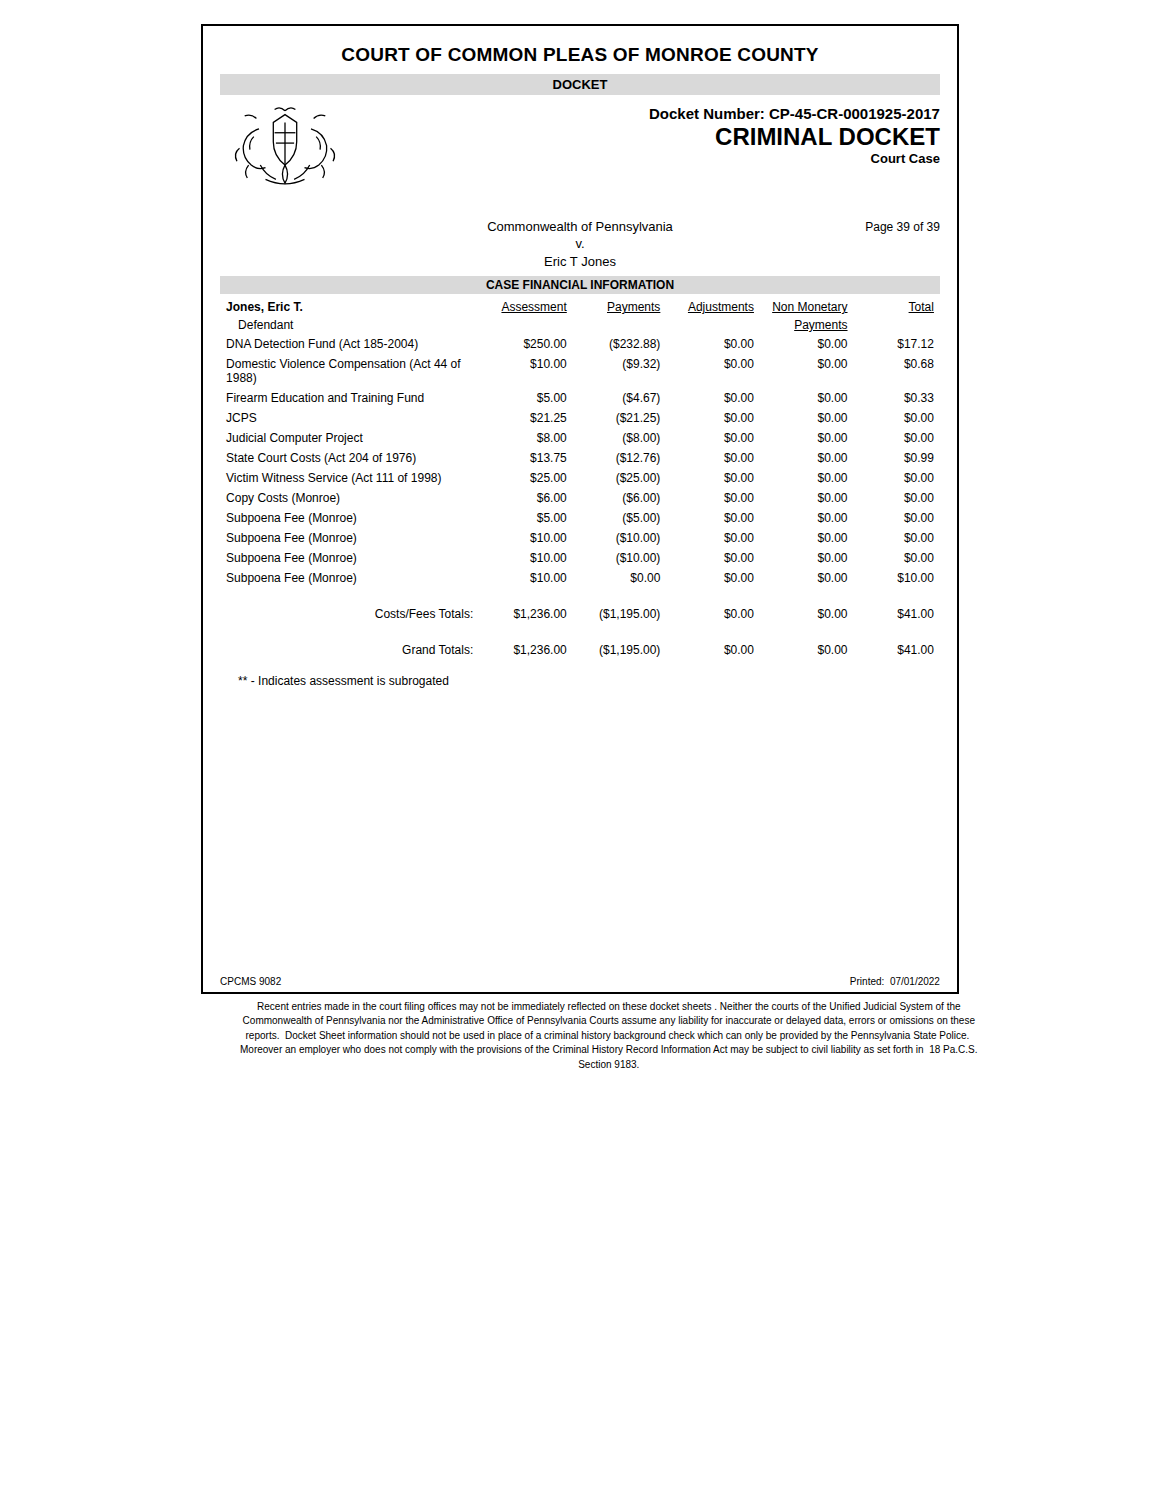COURT OF COMMON PLEAS OF MONROE COUNTY
DOCKET
Docket Number: CP-45-CR-0001925-2017
CRIMINAL DOCKET
Court Case
Commonwealth of Pennsylvania
v.
Eric T Jones
Page 39 of 39
CASE FINANCIAL INFORMATION
| Jones, Eric T. | Assessment | Payments | Adjustments | Non Monetary | Total |
| --- | --- | --- | --- | --- | --- |
| Defendant | | | | Payments | |
| DNA Detection Fund (Act 185-2004) | $250.00 | ($232.88) | $0.00 | $0.00 | $17.12 |
| Domestic Violence Compensation (Act 44 of 1988) | $10.00 | ($9.32) | $0.00 | $0.00 | $0.68 |
| Firearm Education and Training Fund | $5.00 | ($4.67) | $0.00 | $0.00 | $0.33 |
| JCPS | $21.25 | ($21.25) | $0.00 | $0.00 | $0.00 |
| Judicial Computer Project | $8.00 | ($8.00) | $0.00 | $0.00 | $0.00 |
| State Court Costs (Act 204 of 1976) | $13.75 | ($12.76) | $0.00 | $0.00 | $0.99 |
| Victim Witness Service (Act 111 of 1998) | $25.00 | ($25.00) | $0.00 | $0.00 | $0.00 |
| Copy Costs (Monroe) | $6.00 | ($6.00) | $0.00 | $0.00 | $0.00 |
| Subpoena Fee (Monroe) | $5.00 | ($5.00) | $0.00 | $0.00 | $0.00 |
| Subpoena Fee (Monroe) | $10.00 | ($10.00) | $0.00 | $0.00 | $0.00 |
| Subpoena Fee (Monroe) | $10.00 | ($10.00) | $0.00 | $0.00 | $0.00 |
| Subpoena Fee (Monroe) | $10.00 | $0.00 | $0.00 | $0.00 | $10.00 |
| Costs/Fees Totals: | $1,236.00 | ($1,195.00) | $0.00 | $0.00 | $41.00 |
| Grand Totals: | $1,236.00 | ($1,195.00) | $0.00 | $0.00 | $41.00 |
** - Indicates assessment is subrogated
CPCMS 9082 Printed: 07/01/2022
Recent entries made in the court filing offices may not be immediately reflected on these docket sheets . Neither the courts of the Unified Judicial System of the Commonwealth of Pennsylvania nor the Administrative Office of Pennsylvania Courts assume any liability for inaccurate or delayed data, errors or omissions on these reports. Docket Sheet information should not be used in place of a criminal history background check which can only be provided by the Pennsylvania State Police. Moreover an employer who does not comply with the provisions of the Criminal History Record Information Act may be subject to civil liability as set forth in 18 Pa.C.S. Section 9183.